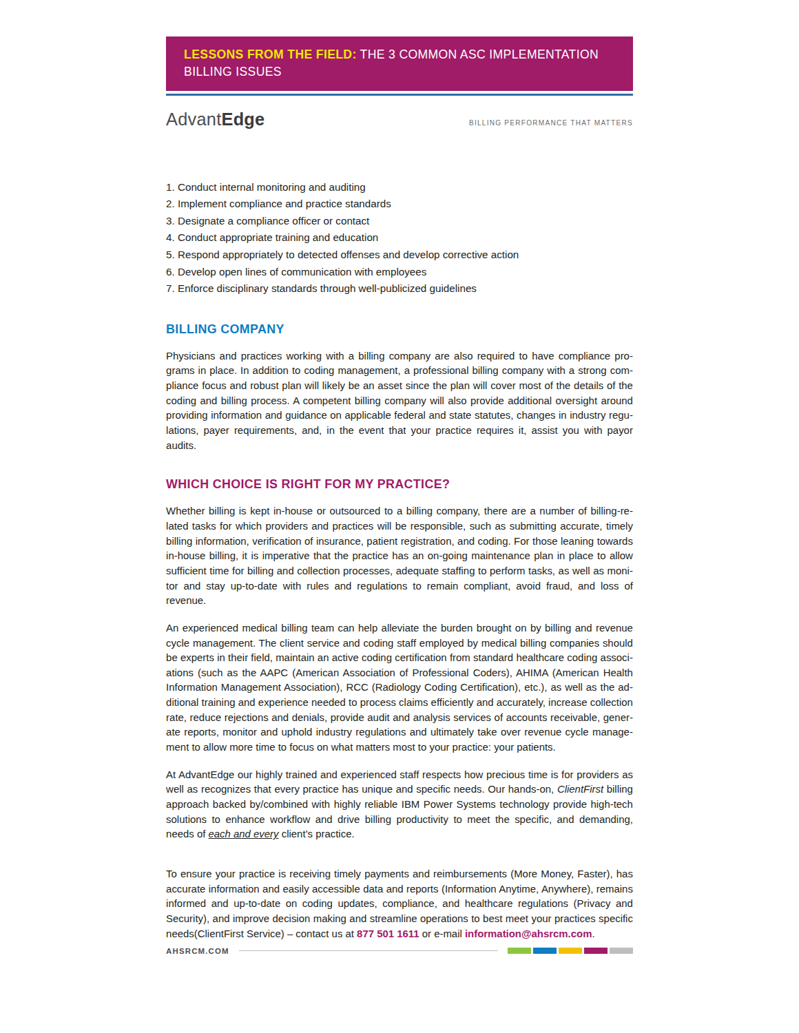Lessons from the Field: The 3 Common ASC Implementation Billing Issues
AdvantEdge
Billing Performance That Matters
1. Conduct internal monitoring and auditing
2. Implement compliance and practice standards
3. Designate a compliance officer or contact
4. Conduct appropriate training and education
5. Respond appropriately to detected offenses and develop corrective action
6. Develop open lines of communication with employees
7. Enforce disciplinary standards through well-publicized guidelines
Billing Company
Physicians and practices working with a billing company are also required to have compliance programs in place. In addition to coding management, a professional billing company with a strong compliance focus and robust plan will likely be an asset since the plan will cover most of the details of the coding and billing process. A competent billing company will also provide additional oversight around providing information and guidance on applicable federal and state statutes, changes in industry regulations, payer requirements, and, in the event that your practice requires it, assist you with payor audits.
Which Choice is Right for My Practice?
Whether billing is kept in-house or outsourced to a billing company, there are a number of billing-related tasks for which providers and practices will be responsible, such as submitting accurate, timely billing information, verification of insurance, patient registration, and coding. For those leaning towards in-house billing, it is imperative that the practice has an on-going maintenance plan in place to allow sufficient time for billing and collection processes, adequate staffing to perform tasks, as well as monitor and stay up-to-date with rules and regulations to remain compliant, avoid fraud, and loss of revenue.
An experienced medical billing team can help alleviate the burden brought on by billing and revenue cycle management. The client service and coding staff employed by medical billing companies should be experts in their field, maintain an active coding certification from standard healthcare coding associations (such as the AAPC (American Association of Professional Coders), AHIMA (American Health Information Management Association), RCC (Radiology Coding Certification), etc.), as well as the additional training and experience needed to process claims efficiently and accurately, increase collection rate, reduce rejections and denials, provide audit and analysis services of accounts receivable, generate reports, monitor and uphold industry regulations and ultimately take over revenue cycle management to allow more time to focus on what matters most to your practice: your patients.
At AdvantEdge our highly trained and experienced staff respects how precious time is for providers as well as recognizes that every practice has unique and specific needs. Our hands-on, ClientFirst billing approach backed by/combined with highly reliable IBM Power Systems technology provide high-tech solutions to enhance workflow and drive billing productivity to meet the specific, and demanding, needs of each and every client’s practice.
To ensure your practice is receiving timely payments and reimbursements (More Money, Faster), has accurate information and easily accessible data and reports (Information Anytime, Anywhere), remains informed and up-to-date on coding updates, compliance, and healthcare regulations (Privacy and Security), and improve decision making and streamline operations to best meet your practices specific needs(ClientFirst Service) – contact us at 877 501 1611 or e-mail information@ahsrcm.com.
AHSRCM.COM